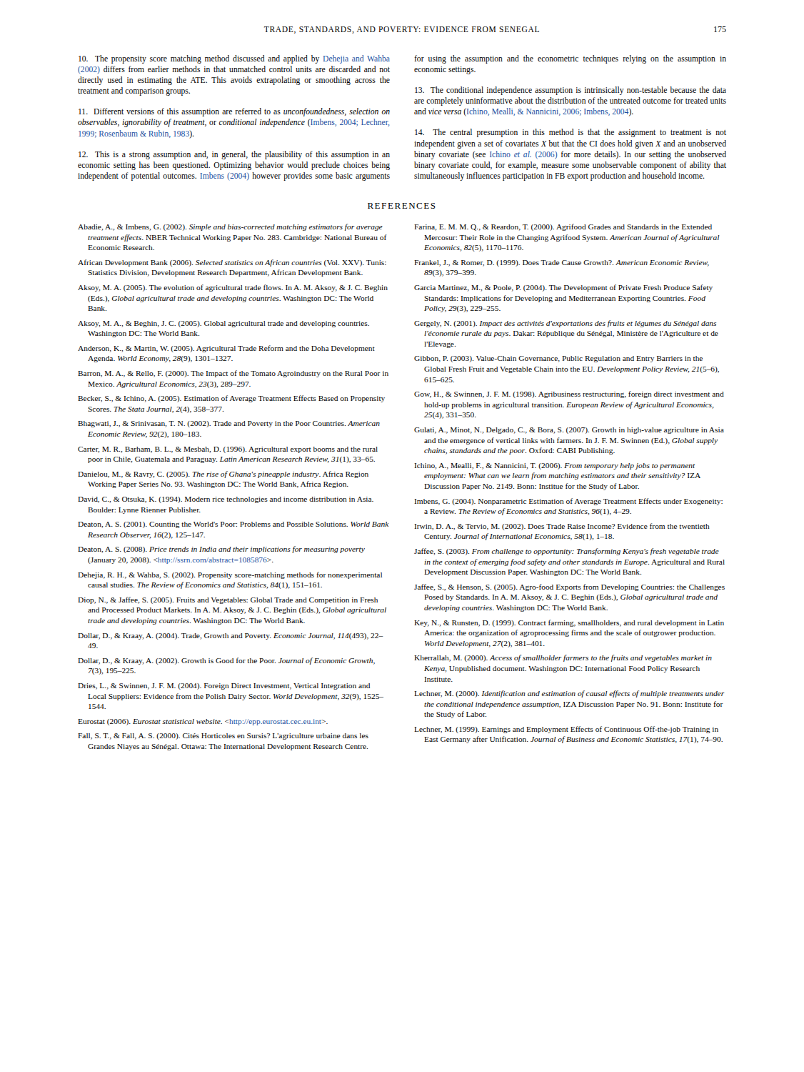Trade, Standards, and Poverty: Evidence from Senegal 175
10. The propensity score matching method discussed and applied by Dehejia and Wahba (2002) differs from earlier methods in that unmatched control units are discarded and not directly used in estimating the ATE. This avoids extrapolating or smoothing across the treatment and comparison groups.
11. Different versions of this assumption are referred to as unconfoundedness, selection on observables, ignorability of treatment, or conditional independence (Imbens, 2004; Lechner, 1999; Rosenbaum & Rubin, 1983).
12. This is a strong assumption and, in general, the plausibility of this assumption in an economic setting has been questioned. Optimizing behavior would preclude choices being independent of potential outcomes. Imbens (2004) however provides some basic arguments for using the assumption and the econometric techniques relying on the assumption in economic settings.
13. The conditional independence assumption is intrinsically non-testable because the data are completely uninformative about the distribution of the untreated outcome for treated units and vice versa (Ichino, Mealli, & Nannicini, 2006; Imbens, 2004).
14. The central presumption in this method is that the assignment to treatment is not independent given a set of covariates X but that the CI does hold given X and an unobserved binary covariate (see Ichino et al. (2006) for more details). In our setting the unobserved binary covariate could, for example, measure some unobservable component of ability that simultaneously influences participation in FB export production and household income.
REFERENCES
Abadie, A., & Imbens, G. (2002). Simple and bias-corrected matching estimators for average treatment effects. NBER Technical Working Paper No. 283. Cambridge: National Bureau of Economic Research.
African Development Bank (2006). Selected statistics on African countries (Vol. XXV). Tunis: Statistics Division, Development Research Department, African Development Bank.
Aksoy, M. A. (2005). The evolution of agricultural trade flows. In A. M. Aksoy, & J. C. Beghin (Eds.), Global agricultural trade and developing countries. Washington DC: The World Bank.
Aksoy, M. A., & Beghin, J. C. (2005). Global agricultural trade and developing countries. Washington DC: The World Bank.
Anderson, K., & Martin, W. (2005). Agricultural Trade Reform and the Doha Development Agenda. World Economy, 28(9), 1301–1327.
Barron, M. A., & Rello, F. (2000). The Impact of the Tomato Agroindustry on the Rural Poor in Mexico. Agricultural Economics, 23(3), 289–297.
Becker, S., & Ichino, A. (2005). Estimation of Average Treatment Effects Based on Propensity Scores. The Stata Journal, 2(4), 358–377.
Bhagwati, J., & Srinivasan, T. N. (2002). Trade and Poverty in the Poor Countries. American Economic Review, 92(2), 180–183.
Carter, M. R., Barham, B. L., & Mesbah, D. (1996). Agricultural export booms and the rural poor in Chile, Guatemala and Paraguay. Latin American Research Review, 31(1), 33–65.
Danielou, M., & Ravry, C. (2005). The rise of Ghana's pineapple industry. Africa Region Working Paper Series No. 93. Washington DC: The World Bank, Africa Region.
David, C., & Otsuka, K. (1994). Modern rice technologies and income distribution in Asia. Boulder: Lynne Rienner Publisher.
Deaton, A. S. (2001). Counting the World's Poor: Problems and Possible Solutions. World Bank Research Observer, 16(2), 125–147.
Deaton, A. S. (2008). Price trends in India and their implications for measuring poverty (January 20, 2008). <http://ssrn.com/abstract=1085876>.
Dehejia, R. H., & Wahba, S. (2002). Propensity score-matching methods for nonexperimental causal studies. The Review of Economics and Statistics, 84(1), 151–161.
Diop, N., & Jaffee, S. (2005). Fruits and Vegetables: Global Trade and Competition in Fresh and Processed Product Markets. In A. M. Aksoy, & J. C. Beghin (Eds.), Global agricultural trade and developing countries. Washington DC: The World Bank.
Dollar, D., & Kraay, A. (2004). Trade, Growth and Poverty. Economic Journal, 114(493), 22–49.
Dollar, D., & Kraay, A. (2002). Growth is Good for the Poor. Journal of Economic Growth, 7(3), 195–225.
Dries, L., & Swinnen, J. F. M. (2004). Foreign Direct Investment, Vertical Integration and Local Suppliers: Evidence from the Polish Dairy Sector. World Development, 32(9), 1525–1544.
Eurostat (2006). Eurostat statistical website. <http://epp.eurostat.cec.eu.int>.
Fall, S. T., & Fall, A. S. (2000). Cités Horticoles en Sursis? L'agriculture urbaine dans les Grandes Niayes au Sénégal. Ottawa: The International Development Research Centre.
Farina, E. M. M. Q., & Reardon, T. (2000). Agrifood Grades and Standards in the Extended Mercosur: Their Role in the Changing Agrifood System. American Journal of Agricultural Economics, 82(5), 1170–1176.
Frankel, J., & Romer, D. (1999). Does Trade Cause Growth?. American Economic Review, 89(3), 379–399.
Garcia Martinez, M., & Poole, P. (2004). The Development of Private Fresh Produce Safety Standards: Implications for Developing and Mediterranean Exporting Countries. Food Policy, 29(3), 229–255.
Gergely, N. (2001). Impact des activités d'exportations des fruits et légumes du Sénégal dans l'économie rurale du pays. Dakar: République du Sénégal, Ministère de l'Agriculture et de l'Elevage.
Gibbon, P. (2003). Value-Chain Governance, Public Regulation and Entry Barriers in the Global Fresh Fruit and Vegetable Chain into the EU. Development Policy Review, 21(5–6), 615–625.
Gow, H., & Swinnen, J. F. M. (1998). Agribusiness restructuring, foreign direct investment and hold-up problems in agricultural transition. European Review of Agricultural Economics, 25(4), 331–350.
Gulati, A., Minot, N., Delgado, C., & Bora, S. (2007). Growth in high-value agriculture in Asia and the emergence of vertical links with farmers. In J. F. M. Swinnen (Ed.), Global supply chains, standards and the poor. Oxford: CABI Publishing.
Ichino, A., Mealli, F., & Nannicini, T. (2006). From temporary help jobs to permanent employment: What can we learn from matching estimators and their sensitivity? IZA Discussion Paper No. 2149. Bonn: Institue for the Study of Labor.
Imbens, G. (2004). Nonparametric Estimation of Average Treatment Effects under Exogeneity: a Review. The Review of Economics and Statistics, 96(1), 4–29.
Irwin, D. A., & Tervio, M. (2002). Does Trade Raise Income? Evidence from the twentieth Century. Journal of International Economics, 58(1), 1–18.
Jaffee, S. (2003). From challenge to opportunity: Transforming Kenya's fresh vegetable trade in the context of emerging food safety and other standards in Europe. Agricultural and Rural Development Discussion Paper. Washington DC: The World Bank.
Jaffee, S., & Henson, S. (2005). Agro-food Exports from Developing Countries: the Challenges Posed by Standards. In A. M. Aksoy, & J. C. Beghin (Eds.), Global agricultural trade and developing countries. Washington DC: The World Bank.
Key, N., & Runsten, D. (1999). Contract farming, smallholders, and rural development in Latin America: the organization of agroprocessing firms and the scale of outgrower production. World Development, 27(2), 381–401.
Kherrallah, M. (2000). Access of smallholder farmers to the fruits and vegetables market in Kenya, Unpublished document. Washington DC: International Food Policy Research Institute.
Lechner, M. (2000). Identification and estimation of causal effects of multiple treatments under the conditional independence assumption, IZA Discussion Paper No. 91. Bonn: Institute for the Study of Labor.
Lechner, M. (1999). Earnings and Employment Effects of Continuous Off-the-job Training in East Germany after Unification. Journal of Business and Economic Statistics, 17(1), 74–90.